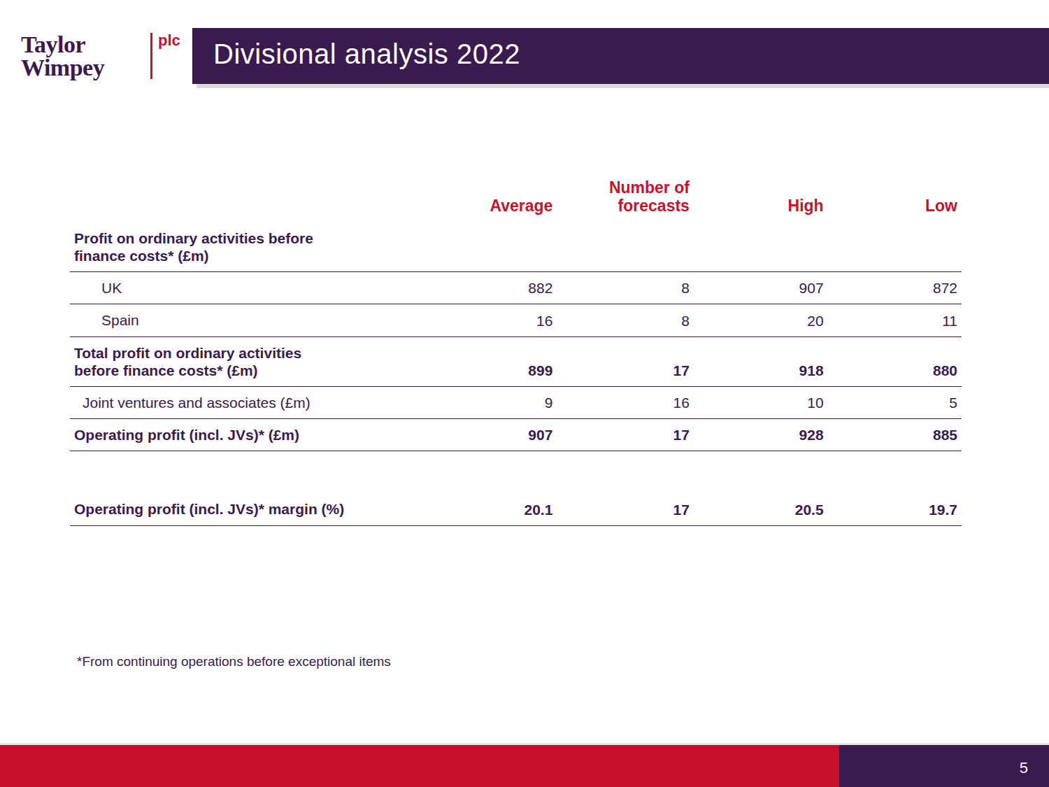Divisional analysis 2022
Taylor Wimpey plc
| | Average | Number of forecasts | High | Low |
| --- | --- | --- | --- | --- |
| Profit on ordinary activities before finance costs* (£m) | | | | |
| UK | 882 | 8 | 907 | 872 |
| Spain | 16 | 8 | 20 | 11 |
| Total profit on ordinary activities before finance costs* (£m) | 899 | 17 | 918 | 880 |
| Joint ventures and associates (£m) | 9 | 16 | 10 | 5 |
| Operating profit (incl. JVs)* (£m) | 907 | 17 | 928 | 885 |
| Operating profit (incl. JVs)* margin (%) | 20.1 | 17 | 20.5 | 19.7 |
*From continuing operations before exceptional items
5